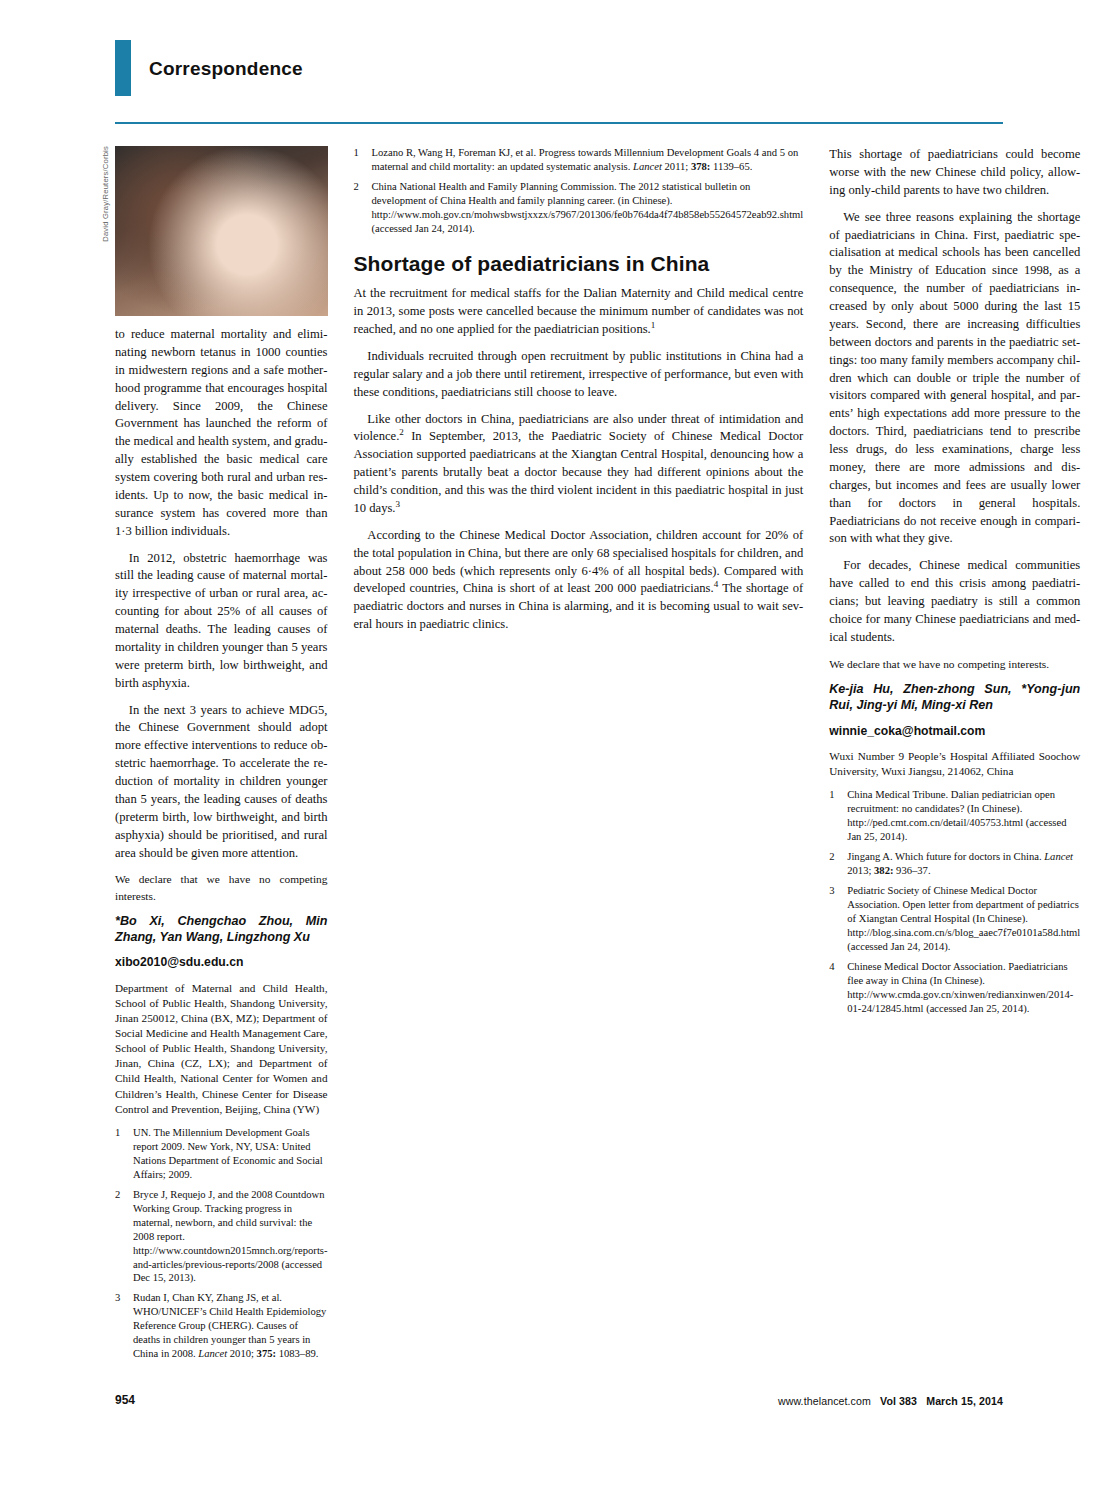Correspondence
David Gray/Reuters/Corbis
to reduce maternal mortality and eliminating newborn tetanus in 1000 counties in midwestern regions and a safe motherhood programme that encourages hospital delivery. Since 2009, the Chinese Government has launched the reform of the medical and health system, and gradually established the basic medical care system covering both rural and urban residents. Up to now, the basic medical insurance system has covered more than 1·3 billion individuals.
In 2012, obstetric haemorrhage was still the leading cause of maternal mortality irrespective of urban or rural area, accounting for about 25% of all causes of maternal deaths. The leading causes of mortality in children younger than 5 years were preterm birth, low birthweight, and birth asphyxia.
In the next 3 years to achieve MDG5, the Chinese Government should adopt more effective interventions to reduce obstetric haemorrhage. To accelerate the reduction of mortality in children younger than 5 years, the leading causes of deaths (preterm birth, low birthweight, and birth asphyxia) should be prioritised, and rural area should be given more attention.
We declare that we have no competing interests.
*Bo Xi, Chengchao Zhou, Min Zhang, Yan Wang, Lingzhong Xu
xibo2010@sdu.edu.cn
Department of Maternal and Child Health, School of Public Health, Shandong University, Jinan 250012, China (BX, MZ); Department of Social Medicine and Health Management Care, School of Public Health, Shandong University, Jinan, China (CZ, LX); and Department of Child Health, National Center for Women and Children’s Health, Chinese Center for Disease Control and Prevention, Beijing, China (YW)
UN. The Millennium Development Goals report 2009. New York, NY, USA: United Nations Department of Economic and Social Affairs; 2009.
Bryce J, Requejo J, and the 2008 Countdown Working Group. Tracking progress in maternal, newborn, and child survival: the 2008 report. http://www.countdown2015mnch.org/reports-and-articles/previous-reports/2008 (accessed Dec 15, 2013).
Rudan I, Chan KY, Zhang JS, et al. WHO/UNICEF’s Child Health Epidemiology Reference Group (CHERG). Causes of deaths in children younger than 5 years in China in 2008. Lancet 2010; 375: 1083–89.
Lozano R, Wang H, Foreman KJ, et al. Progress towards Millennium Development Goals 4 and 5 on maternal and child mortality: an updated systematic analysis. Lancet 2011; 378: 1139–65.
China National Health and Family Planning Commission. The 2012 statistical bulletin on development of China Health and family planning career. (in Chinese). http://www.moh.gov.cn/mohwsbwstjxxzx/s7967/201306/fe0b764da4f74b858eb55264572eab92.shtml (accessed Jan 24, 2014).
Shortage of paediatricians in China
At the recruitment for medical staffs for the Dalian Maternity and Child medical centre in 2013, some posts were cancelled because the minimum number of candidates was not reached, and no one applied for the paediatrician positions.1
Individuals recruited through open recruitment by public institutions in China had a regular salary and a job there until retirement, irrespective of performance, but even with these conditions, paediatricians still choose to leave.
Like other doctors in China, paediatricians are also under threat of intimidation and violence.2 In September, 2013, the Paediatric Society of Chinese Medical Doctor Association supported paediatricans at the Xiangtan Central Hospital, denouncing how a patient’s parents brutally beat a doctor because they had different opinions about the child’s condition, and this was the third violent incident in this paediatric hospital in just 10 days.3
According to the Chinese Medical Doctor Association, children account for 20% of the total population in China, but there are only 68 specialised hospitals for children, and about 258 000 beds (which represents only 6·4% of all hospital beds). Compared with developed countries, China is short of at least 200 000 paediatricians.4 The shortage of paediatric doctors and nurses in China is alarming, and it is becoming usual to wait several hours in paediatric clinics.
This shortage of paediatricians could become worse with the new Chinese child policy, allowing only-child parents to have two children.
We see three reasons explaining the shortage of paediatricians in China. First, paediatric specialisation at medical schools has been cancelled by the Ministry of Education since 1998, as a consequence, the number of paediatricians increased by only about 5000 during the last 15 years. Second, there are increasing difficulties between doctors and parents in the paediatric settings: too many family members accompany children which can double or triple the number of visitors compared with general hospital, and parents’ high expectations add more pressure to the doctors. Third, paediatricians tend to prescribe less drugs, do less examinations, charge less money, there are more admissions and discharges, but incomes and fees are usually lower than for doctors in general hospitals. Paediatricians do not receive enough in comparison with what they give.
For decades, Chinese medical communities have called to end this crisis among paediatricians; but leaving paediatry is still a common choice for many Chinese paediatricians and medical students.
We declare that we have no competing interests.
Ke-jia Hu, Zhen-zhong Sun, *Yong-jun Rui, Jing-yi Mi, Ming-xi Ren
winnie_coka@hotmail.com
Wuxi Number 9 People’s Hospital Affiliated Soochow University, Wuxi Jiangsu, 214062, China
China Medical Tribune. Dalian pediatrician open recruitment: no candidates? (In Chinese). http://ped.cmt.com.cn/detail/405753.html (accessed Jan 25, 2014).
Jingang A. Which future for doctors in China. Lancet 2013; 382: 936–37.
Pediatric Society of Chinese Medical Doctor Association. Open letter from department of pediatrics of Xiangtan Central Hospital (In Chinese). http://blog.sina.com.cn/s/blog_aaec7f7e0101a58d.html (accessed Jan 24, 2014).
Chinese Medical Doctor Association. Paediatricians flee away in China (In Chinese). http://www.cmda.gov.cn/xinwen/redianxinwen/2014-01-24/12845.html (accessed Jan 25, 2014).
954
www.thelancet.com Vol 383 March 15, 2014